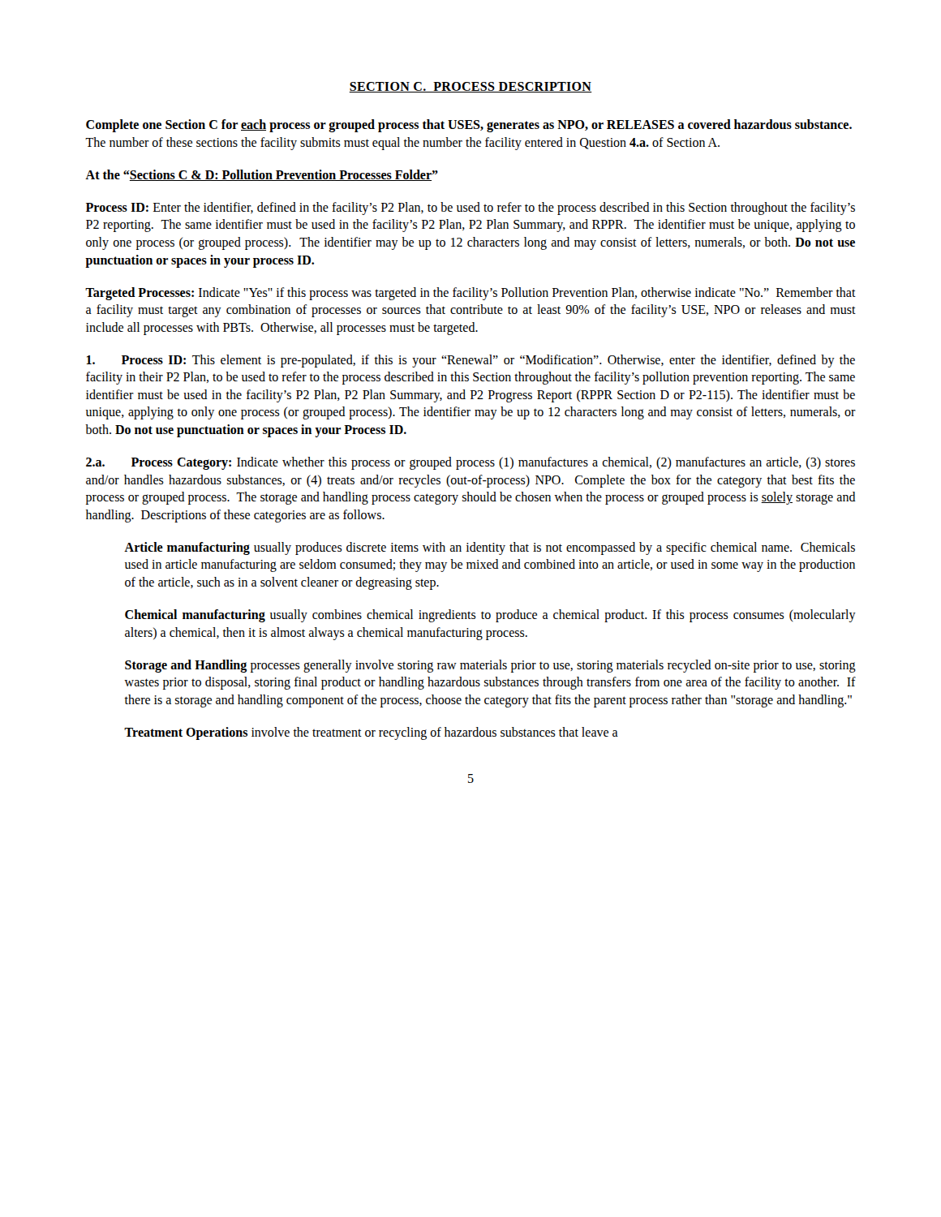SECTION C. PROCESS DESCRIPTION
Complete one Section C for each process or grouped process that USES, generates as NPO, or RELEASES a covered hazardous substance. The number of these sections the facility submits must equal the number the facility entered in Question 4.a. of Section A.
At the “Sections C & D: Pollution Prevention Processes Folder”
Process ID: Enter the identifier, defined in the facility’s P2 Plan, to be used to refer to the process described in this Section throughout the facility’s P2 reporting. The same identifier must be used in the facility’s P2 Plan, P2 Plan Summary, and RPPR. The identifier must be unique, applying to only one process (or grouped process). The identifier may be up to 12 characters long and may consist of letters, numerals, or both. Do not use punctuation or spaces in your process ID.
Targeted Processes: Indicate "Yes" if this process was targeted in the facility’s Pollution Prevention Plan, otherwise indicate "No.” Remember that a facility must target any combination of processes or sources that contribute to at least 90% of the facility’s USE, NPO or releases and must include all processes with PBTs. Otherwise, all processes must be targeted.
1.  Process ID: This element is pre-populated, if this is your “Renewal” or “Modification”. Otherwise, enter the identifier, defined by the facility in their P2 Plan, to be used to refer to the process described in this Section throughout the facility’s pollution prevention reporting. The same identifier must be used in the facility’s P2 Plan, P2 Plan Summary, and P2 Progress Report (RPPR Section D or P2-115). The identifier must be unique, applying to only one process (or grouped process). The identifier may be up to 12 characters long and may consist of letters, numerals, or both. Do not use punctuation or spaces in your Process ID.
2.a.  Process Category: Indicate whether this process or grouped process (1) manufactures a chemical, (2) manufactures an article, (3) stores and/or handles hazardous substances, or (4) treats and/or recycles (out-of-process) NPO. Complete the box for the category that best fits the process or grouped process. The storage and handling process category should be chosen when the process or grouped process is solely storage and handling. Descriptions of these categories are as follows.
Article manufacturing usually produces discrete items with an identity that is not encompassed by a specific chemical name. Chemicals used in article manufacturing are seldom consumed; they may be mixed and combined into an article, or used in some way in the production of the article, such as in a solvent cleaner or degreasing step.
Chemical manufacturing usually combines chemical ingredients to produce a chemical product. If this process consumes (molecularly alters) a chemical, then it is almost always a chemical manufacturing process.
Storage and Handling processes generally involve storing raw materials prior to use, storing materials recycled on-site prior to use, storing wastes prior to disposal, storing final product or handling hazardous substances through transfers from one area of the facility to another. If there is a storage and handling component of the process, choose the category that fits the parent process rather than "storage and handling."
Treatment Operations involve the treatment or recycling of hazardous substances that leave a
5